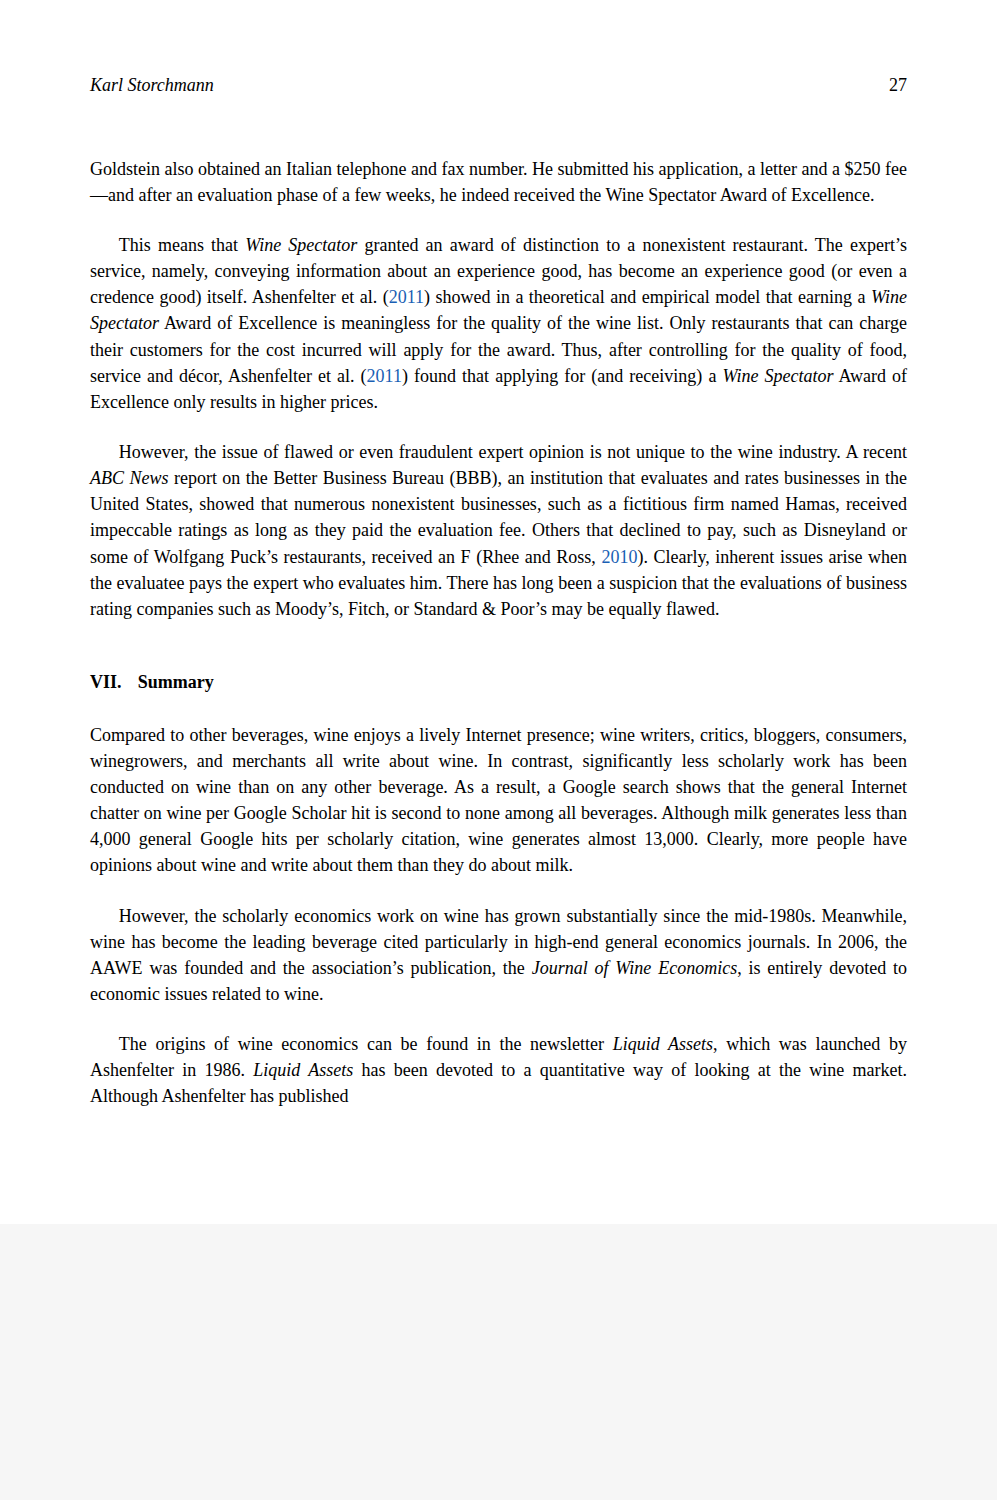Karl Storchmann 27
Goldstein also obtained an Italian telephone and fax number. He submitted his application, a letter and a $250 fee—and after an evaluation phase of a few weeks, he indeed received the Wine Spectator Award of Excellence.
This means that Wine Spectator granted an award of distinction to a nonexistent restaurant. The expert’s service, namely, conveying information about an experience good, has become an experience good (or even a credence good) itself. Ashenfelter et al. (2011) showed in a theoretical and empirical model that earning a Wine Spectator Award of Excellence is meaningless for the quality of the wine list. Only restaurants that can charge their customers for the cost incurred will apply for the award. Thus, after controlling for the quality of food, service and décor, Ashenfelter et al. (2011) found that applying for (and receiving) a Wine Spectator Award of Excellence only results in higher prices.
However, the issue of flawed or even fraudulent expert opinion is not unique to the wine industry. A recent ABC News report on the Better Business Bureau (BBB), an institution that evaluates and rates businesses in the United States, showed that numerous nonexistent businesses, such as a fictitious firm named Hamas, received impeccable ratings as long as they paid the evaluation fee. Others that declined to pay, such as Disneyland or some of Wolfgang Puck’s restaurants, received an F (Rhee and Ross, 2010). Clearly, inherent issues arise when the evaluatee pays the expert who evaluates him. There has long been a suspicion that the evaluations of business rating companies such as Moody’s, Fitch, or Standard & Poor’s may be equally flawed.
VII. Summary
Compared to other beverages, wine enjoys a lively Internet presence; wine writers, critics, bloggers, consumers, winegrowers, and merchants all write about wine. In contrast, significantly less scholarly work has been conducted on wine than on any other beverage. As a result, a Google search shows that the general Internet chatter on wine per Google Scholar hit is second to none among all beverages. Although milk generates less than 4,000 general Google hits per scholarly citation, wine generates almost 13,000. Clearly, more people have opinions about wine and write about them than they do about milk.
However, the scholarly economics work on wine has grown substantially since the mid-1980s. Meanwhile, wine has become the leading beverage cited particularly in high-end general economics journals. In 2006, the AAWE was founded and the association’s publication, the Journal of Wine Economics, is entirely devoted to economic issues related to wine.
The origins of wine economics can be found in the newsletter Liquid Assets, which was launched by Ashenfelter in 1986. Liquid Assets has been devoted to a quantitative way of looking at the wine market. Although Ashenfelter has published